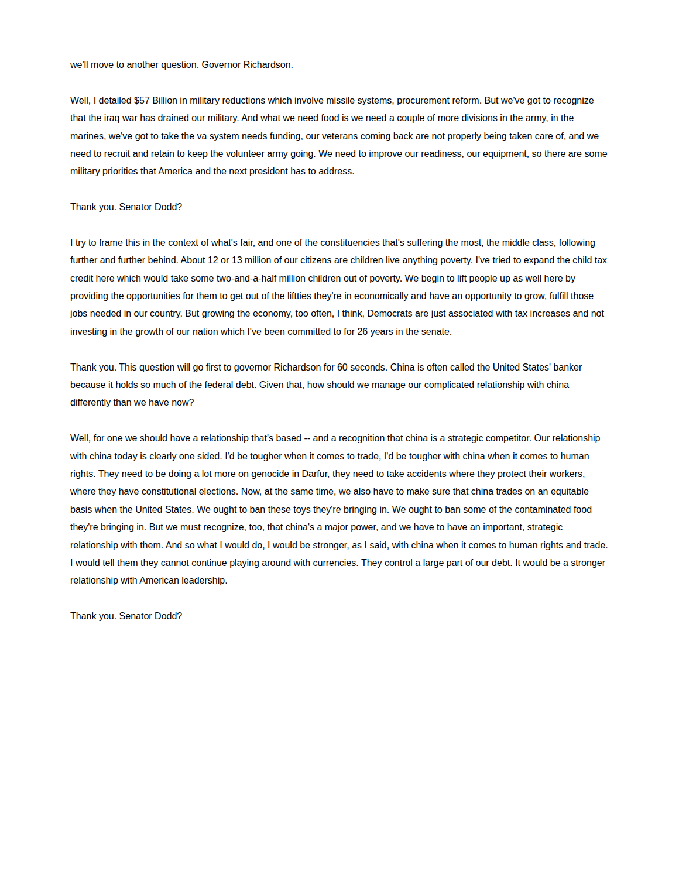we'll move to another question. Governor Richardson.
Well, I detailed $57 Billion in military reductions which involve missile systems, procurement reform. But we've got to recognize that the iraq war has drained our military. And what we need food is we need a couple of more divisions in the army, in the marines, we've got to take the va system needs funding, our veterans coming back are not properly being taken care of, and we need to recruit and retain to keep the volunteer army going. We need to improve our readiness, our equipment, so there are some military priorities that America and the next president has to address.
Thank you. Senator Dodd?
I try to frame this in the context of what's fair, and one of the constituencies that's suffering the most, the middle class, following further and further behind. About 12 or 13 million of our citizens are children live anything poverty. I've tried to expand the child tax credit here which would take some two-and-a-half million children out of poverty. We begin to lift people up as well here by providing the opportunities for them to get out of the liftties they're in economically and have an opportunity to grow, fulfill those jobs needed in our country. But growing the economy, too often, I think, Democrats are just associated with tax increases and not investing in the growth of our nation which I've been committed to for 26 years in the senate.
Thank you. This question will go first to governor Richardson for 60 seconds. China is often called the United States' banker because it holds so much of the federal debt. Given that, how should we manage our complicated relationship with china differently than we have now?
Well, for one we should have a relationship that's based -- and a recognition that china is a strategic competitor. Our relationship with china today is clearly one sided. I'd be tougher when it comes to trade, I'd be tougher with china when it comes to human rights. They need to be doing a lot more on genocide in Darfur, they need to take accidents where they protect their workers, where they have constitutional elections. Now, at the same time, we also have to make sure that china trades on an equitable basis when the United States. We ought to ban these toys they're bringing in. We ought to ban some of the contaminated food they're bringing in. But we must recognize, too, that china's a major power, and we have to have an important, strategic relationship with them. And so what I would do, I would be stronger, as I said, with china when it comes to human rights and trade. I would tell them they cannot continue playing around with currencies. They control a large part of our debt. It would be a stronger relationship with American leadership.
Thank you. Senator Dodd?